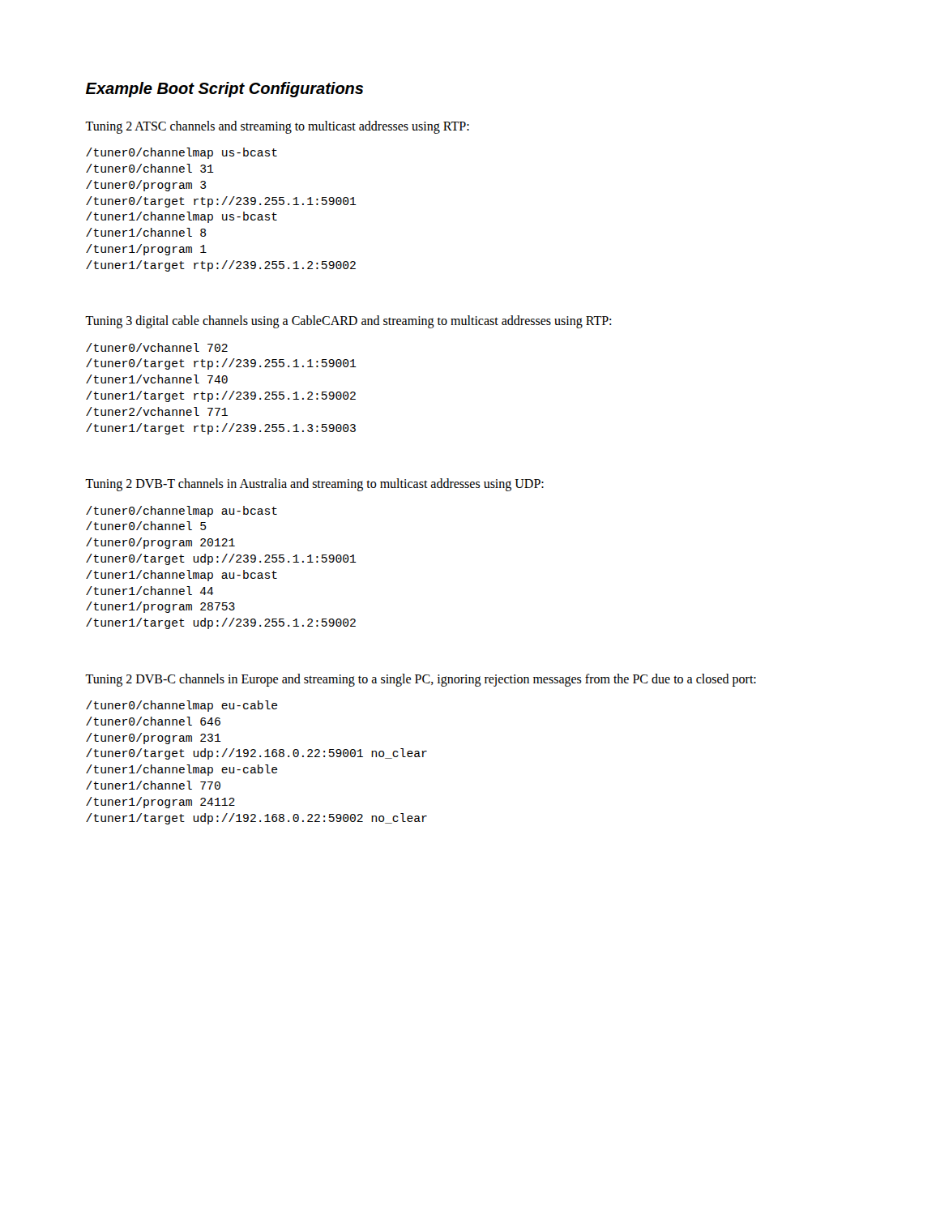Example Boot Script Configurations
Tuning 2 ATSC channels and streaming to multicast addresses using RTP:
/tuner0/channelmap us-bcast
/tuner0/channel 31
/tuner0/program 3
/tuner0/target rtp://239.255.1.1:59001
/tuner1/channelmap us-bcast
/tuner1/channel 8
/tuner1/program 1
/tuner1/target rtp://239.255.1.2:59002
Tuning 3 digital cable channels using a CableCARD and streaming to multicast addresses using RTP:
/tuner0/vchannel 702
/tuner0/target rtp://239.255.1.1:59001
/tuner1/vchannel 740
/tuner1/target rtp://239.255.1.2:59002
/tuner2/vchannel 771
/tuner1/target rtp://239.255.1.3:59003
Tuning 2 DVB-T channels in Australia and streaming to multicast addresses using UDP:
/tuner0/channelmap au-bcast
/tuner0/channel 5
/tuner0/program 20121
/tuner0/target udp://239.255.1.1:59001
/tuner1/channelmap au-bcast
/tuner1/channel 44
/tuner1/program 28753
/tuner1/target udp://239.255.1.2:59002
Tuning 2 DVB-C channels in Europe and streaming to a single PC, ignoring rejection messages from the PC due to a closed port:
/tuner0/channelmap eu-cable
/tuner0/channel 646
/tuner0/program 231
/tuner0/target udp://192.168.0.22:59001 no_clear
/tuner1/channelmap eu-cable
/tuner1/channel 770
/tuner1/program 24112
/tuner1/target udp://192.168.0.22:59002 no_clear